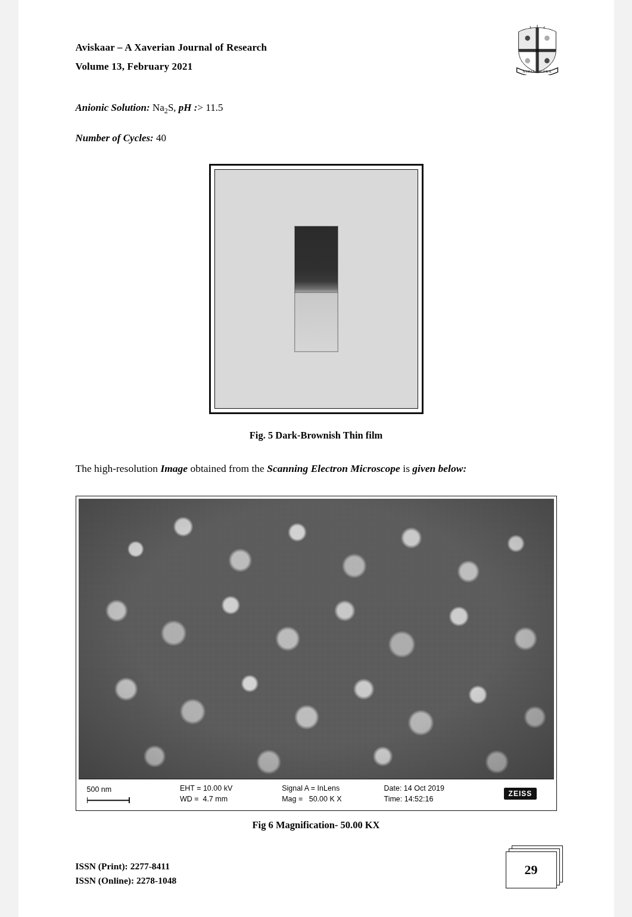NIHIL ULTRA
Aviskaar – A Xaverian Journal of Research
Volume 13, February 2021
Anionic Solution: Na2S, pH :> 11.5
Number of Cycles: 40
Fig. 5 Dark-Brownish Thin film
The high-resolution Image obtained from the Scanning Electron Microscope is given below:
500 nm
EHT = 10.00 kV
WD = 4.7 mm
Signal A = InLens
Mag = 50.00 K X
Date: 14 Oct 2019
Time: 14:52:16
ZEISS
Fig 6 Magnification- 50.00 KX
ISSN (Print): 2277-8411
ISSN (Online): 2278-1048
29